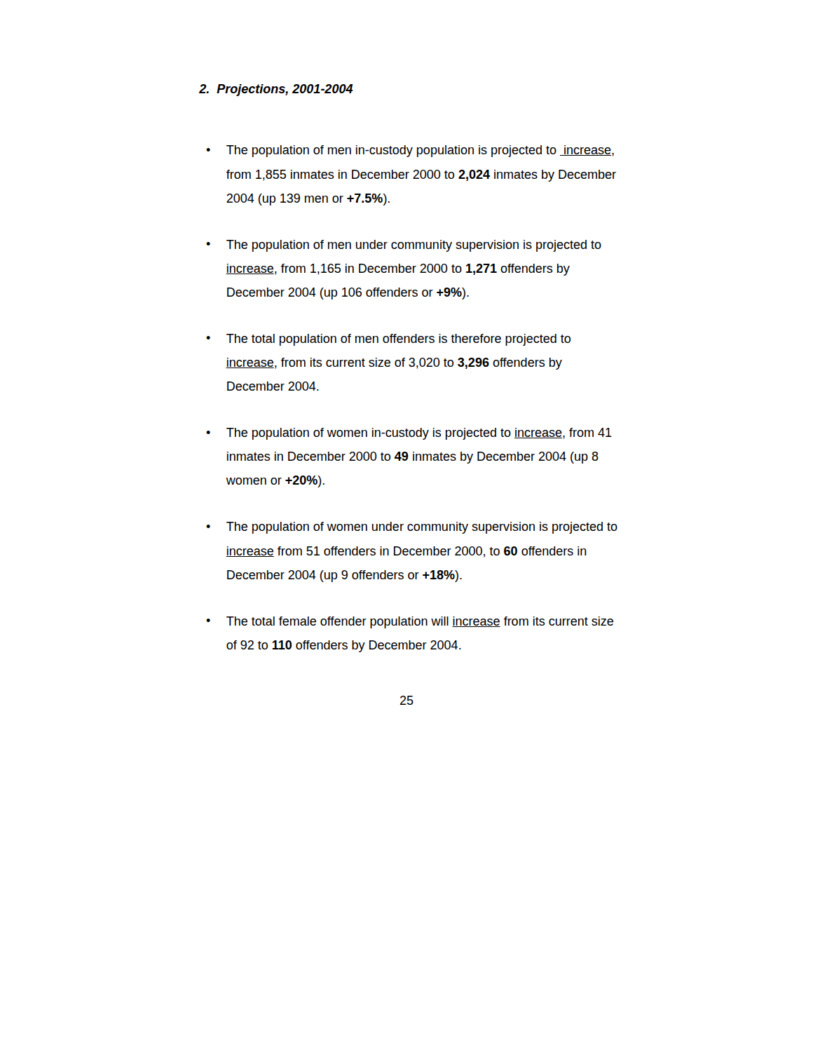2. Projections, 2001-2004
The population of men in-custody population is projected to increase, from 1,855 inmates in December 2000 to 2,024 inmates by December 2004 (up 139 men or +7.5%).
The population of men under community supervision is projected to increase, from 1,165 in December 2000 to 1,271 offenders by December 2004 (up 106 offenders or +9%).
The total population of men offenders is therefore projected to increase, from its current size of 3,020 to 3,296 offenders by December 2004.
The population of women in-custody is projected to increase, from 41 inmates in December 2000 to 49 inmates by December 2004 (up 8 women or +20%).
The population of women under community supervision is projected to increase from 51 offenders in December 2000, to 60 offenders in December 2004 (up 9 offenders or +18%).
The total female offender population will increase from its current size of 92 to 110 offenders by December 2004.
25